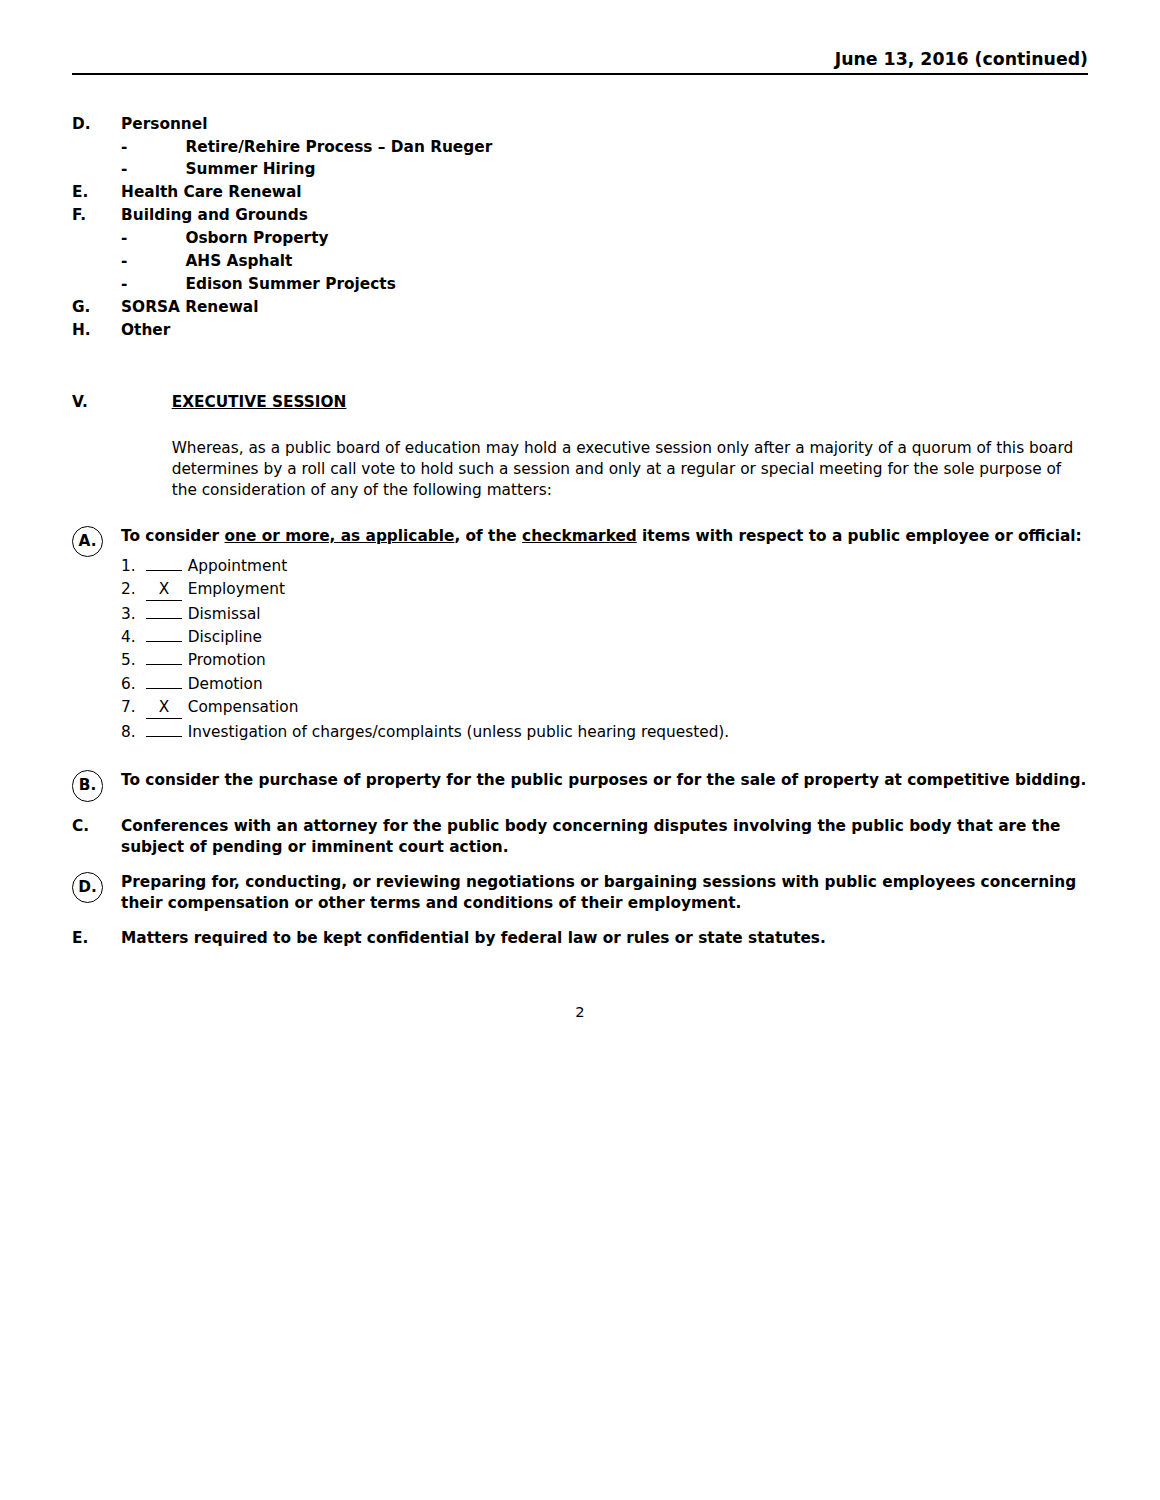June 13, 2016 (continued)
| D. | Personnel |
| | - Retire/Rehire Process – Dan Rueger |
| | - Summer Hiring |
| E. | Health Care Renewal |
| F. | Building and Grounds |
| | - Osborn Property |
| | - AHS Asphalt |
| | - Edison Summer Projects |
| G. | SORSA Renewal |
| H. | Other |
| V. | EXECUTIVE SESSION |
| | Whereas, as a public board of education may hold a executive session only after a majority of a quorum of this board determines by a roll call vote to hold such a session and only at a regular or special meeting for the sole purpose of the consideration of any of the following matters: |
| A. | To consider one or more, as applicable , of the checkmarked items with respect to a public employee or official: 1. Appointment 2. X Employment 3. Dismissal 4. Discipline 5. Promotion 6. Demotion 7. X Compensation 8. Investigation of charges/complaints (unless public hearing requested). |
| B. | To consider the purchase of property for the public purposes or for the sale of property at competitive bidding. |
| C. | Conferences with an attorney for the public body concerning disputes involving the public body that are the subject of pending or imminent court action. |
| D. | Preparing for, conducting, or reviewing negotiations or bargaining sessions with public employees concerning their compensation or other terms and conditions of their employment. |
| E. | Matters required to be kept confidential by federal law or rules or state statutes. |
2